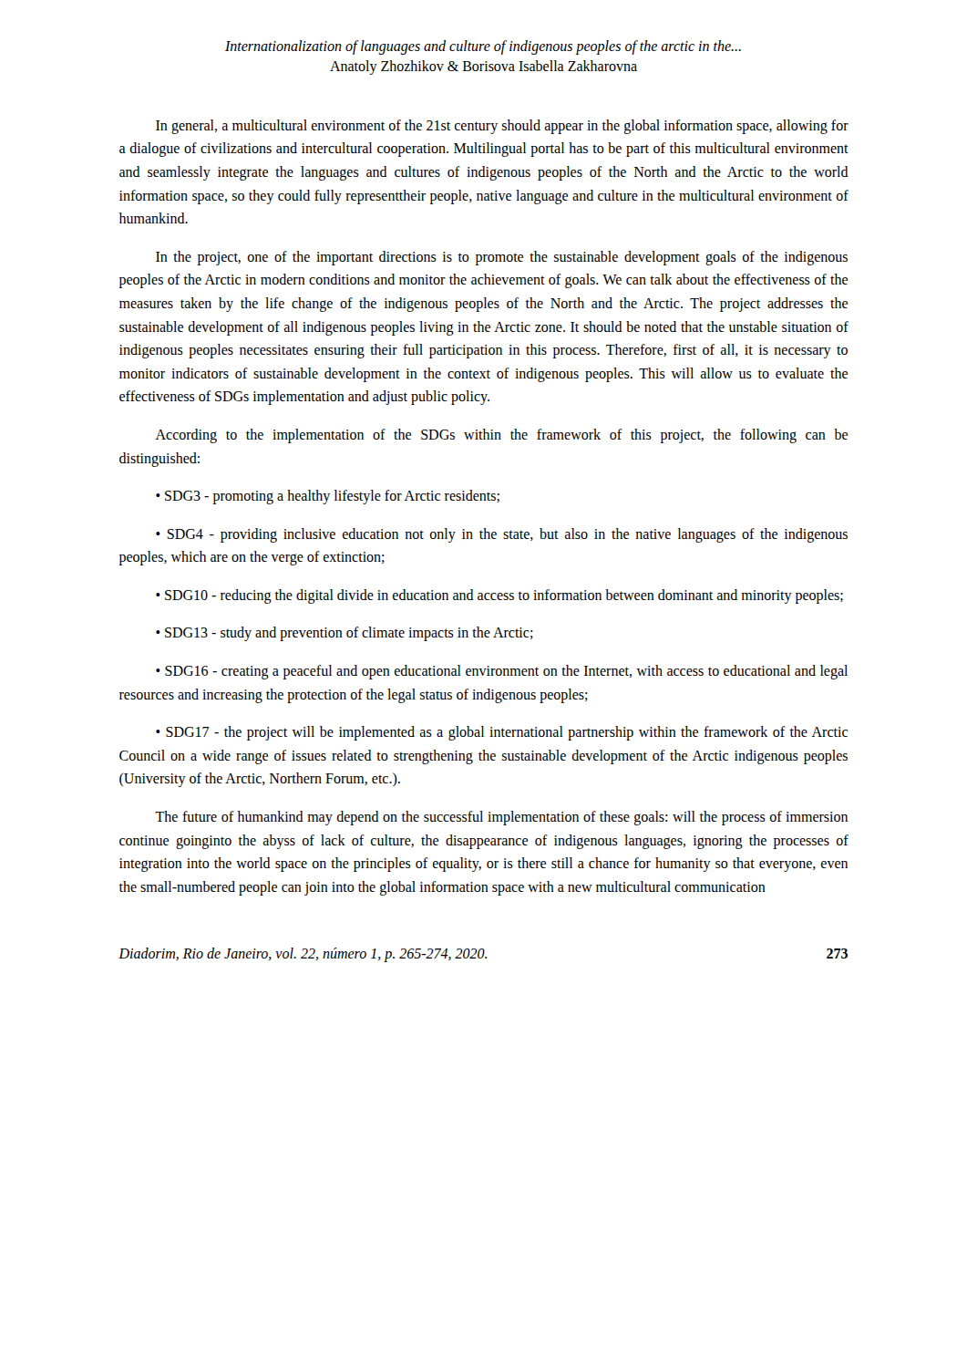Internationalization of languages and culture of indigenous peoples of the arctic in the... Anatoly Zhozhikov & Borisova Isabella Zakharovna
In general, a multicultural environment of the 21st century should appear in the global information space, allowing for a dialogue of civilizations and intercultural cooperation. Multilingual portal has to be part of this multicultural environment and seamlessly integrate the languages and cultures of indigenous peoples of the North and the Arctic to the world information space, so they could fully representtheir people, native language and culture in the multicultural environment of humankind.
In the project, one of the important directions is to promote the sustainable development goals of the indigenous peoples of the Arctic in modern conditions and monitor the achievement of goals. We can talk about the effectiveness of the measures taken by the life change of the indigenous peoples of the North and the Arctic. The project addresses the sustainable development of all indigenous peoples living in the Arctic zone. It should be noted that the unstable situation of indigenous peoples necessitates ensuring their full participation in this process. Therefore, first of all, it is necessary to monitor indicators of sustainable development in the context of indigenous peoples. This will allow us to evaluate the effectiveness of SDGs implementation and adjust public policy.
According to the implementation of the SDGs within the framework of this project, the following can be distinguished:
SDG3 - promoting a healthy lifestyle for Arctic residents;
SDG4 - providing inclusive education not only in the state, but also in the native languages of the indigenous peoples, which are on the verge of extinction;
SDG10 - reducing the digital divide in education and access to information between dominant and minority peoples;
SDG13 - study and prevention of climate impacts in the Arctic;
SDG16 - creating a peaceful and open educational environment on the Internet, with access to educational and legal resources and increasing the protection of the legal status of indigenous peoples;
SDG17 - the project will be implemented as a global international partnership within the framework of the Arctic Council on a wide range of issues related to strengthening the sustainable development of the Arctic indigenous peoples (University of the Arctic, Northern Forum, etc.).
The future of humankind may depend on the successful implementation of these goals: will the process of immersion continue goinginto the abyss of lack of culture, the disappearance of indigenous languages, ignoring the processes of integration into the world space on the principles of equality, or is there still a chance for humanity so that everyone, even the small-numbered people can join into the global information space with a new multicultural communication
Diadorim, Rio de Janeiro, vol. 22, número 1, p. 265-274, 2020. 273